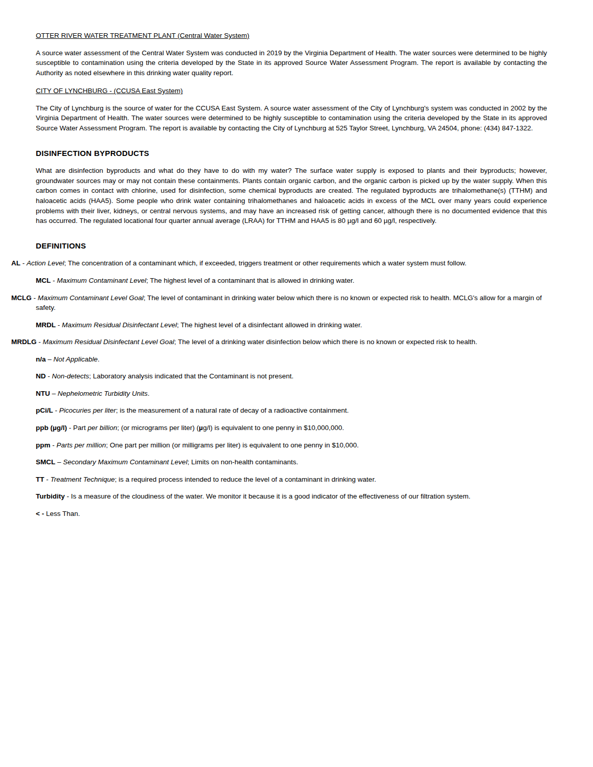OTTER RIVER WATER TREATMENT PLANT (Central Water System)
A source water assessment of the Central Water System was conducted in 2019 by the Virginia Department of Health. The water sources were determined to be highly susceptible to contamination using the criteria developed by the State in its approved Source Water Assessment Program. The report is available by contacting the Authority as noted elsewhere in this drinking water quality report.
CITY OF LYNCHBURG - (CCUSA East System)
The City of Lynchburg is the source of water for the CCUSA East System. A source water assessment of the City of Lynchburg's system was conducted in 2002 by the Virginia Department of Health. The water sources were determined to be highly susceptible to contamination using the criteria developed by the State in its approved Source Water Assessment Program. The report is available by contacting the City of Lynchburg at 525 Taylor Street, Lynchburg, VA 24504, phone: (434) 847-1322.
DISINFECTION BYPRODUCTS
What are disinfection byproducts and what do they have to do with my water? The surface water supply is exposed to plants and their byproducts; however, groundwater sources may or may not contain these containments. Plants contain organic carbon, and the organic carbon is picked up by the water supply. When this carbon comes in contact with chlorine, used for disinfection, some chemical byproducts are created. The regulated byproducts are trihalomethane(s) (TTHM) and haloacetic acids (HAA5). Some people who drink water containing trihalomethanes and haloacetic acids in excess of the MCL over many years could experience problems with their liver, kidneys, or central nervous systems, and may have an increased risk of getting cancer, although there is no documented evidence that this has occurred. The regulated locational four quarter annual average (LRAA) for TTHM and HAA5 is 80 µg/l and 60 µg/l, respectively.
DEFINITIONS
AL - Action Level; The concentration of a contaminant which, if exceeded, triggers treatment or other requirements which a water system must follow.
MCL - Maximum Contaminant Level; The highest level of a contaminant that is allowed in drinking water.
MCLG - Maximum Contaminant Level Goal; The level of contaminant in drinking water below which there is no known or expected risk to health. MCLG's allow for a margin of safety.
MRDL - Maximum Residual Disinfectant Level; The highest level of a disinfectant allowed in drinking water.
MRDLG - Maximum Residual Disinfectant Level Goal; The level of a drinking water disinfection below which there is no known or expected risk to health.
n/a – Not Applicable.
ND - Non-detects; Laboratory analysis indicated that the Contaminant is not present.
NTU – Nephelometric Turbidity Units.
pCi/L - Picocuries per liter; is the measurement of a natural rate of decay of a radioactive containment.
ppb (µg/l) - Part per billion; (or micrograms per liter) (µg/l) is equivalent to one penny in $10,000,000.
ppm - Parts per million; One part per million (or milligrams per liter) is equivalent to one penny in $10,000.
SMCL – Secondary Maximum Contaminant Level; Limits on non-health contaminants.
TT - Treatment Technique; is a required process intended to reduce the level of a contaminant in drinking water.
Turbidity - Is a measure of the cloudiness of the water. We monitor it because it is a good indicator of the effectiveness of our filtration system.
< - Less Than.